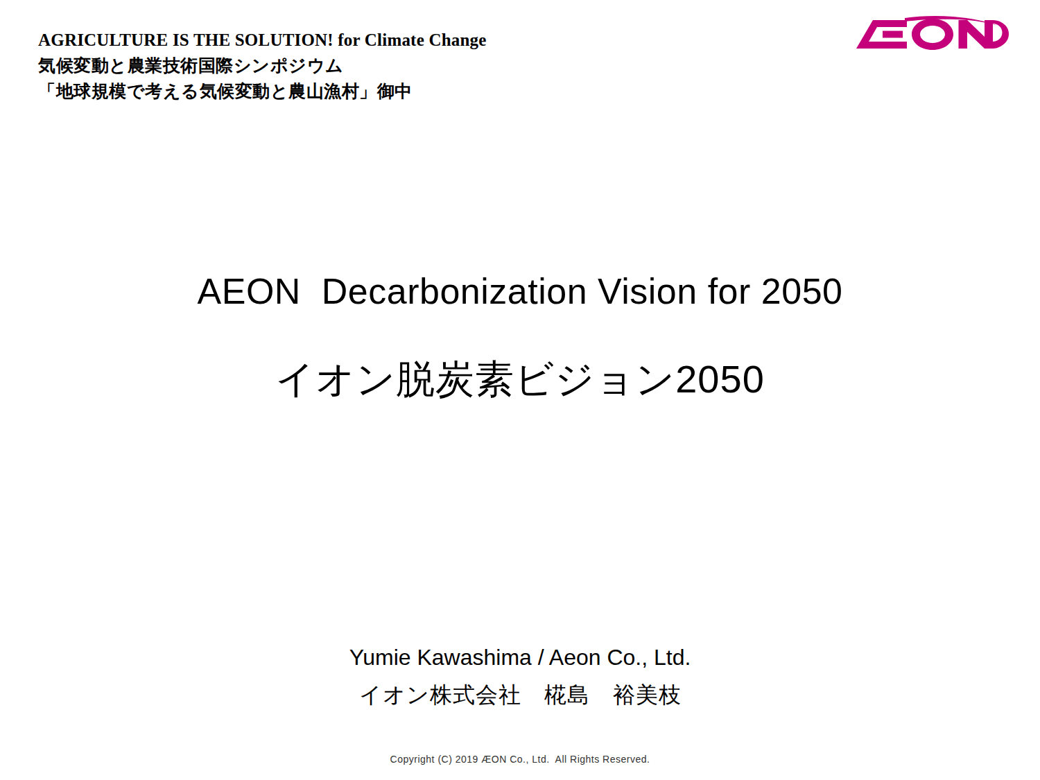AGRICULTURE IS THE SOLUTION! for Climate Change
気候変動と農業技術国際シンポジウム
「地球規模で考える気候変動と農山漁村」御中
AEON Decarbonization Vision for 2050
イオン脱炭素ビジョン2050
Yumie Kawashima / Aeon Co., Ltd.
イオン株式会社　椛島　裕美枝
Copyright (C) 2019 ÆON Co., Ltd. All Rights Reserved.